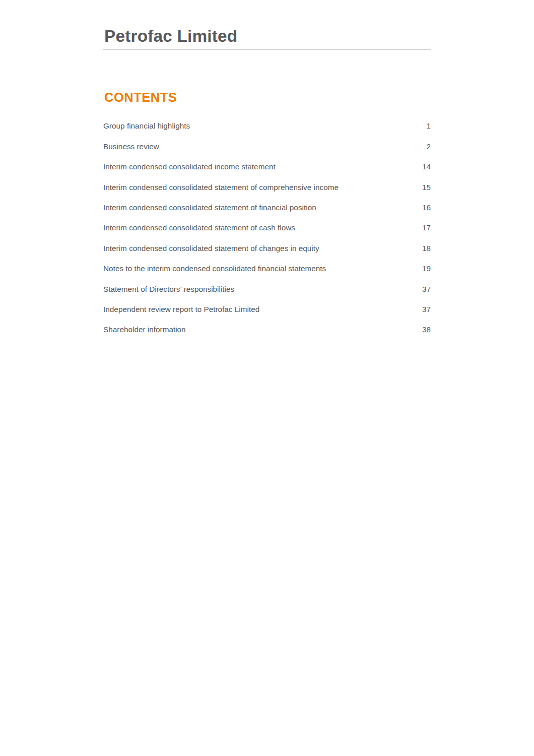Petrofac Limited
CONTENTS
| Group financial highlights | 1 |
| Business review | 2 |
| Interim condensed consolidated income statement | 14 |
| Interim condensed consolidated statement of comprehensive income | 15 |
| Interim condensed consolidated statement of financial position | 16 |
| Interim condensed consolidated statement of cash flows | 17 |
| Interim condensed consolidated statement of changes in equity | 18 |
| Notes to the interim condensed consolidated financial statements | 19 |
| Statement of Directors’ responsibilities | 37 |
| Independent review report to Petrofac Limited | 37 |
| Shareholder information | 38 |